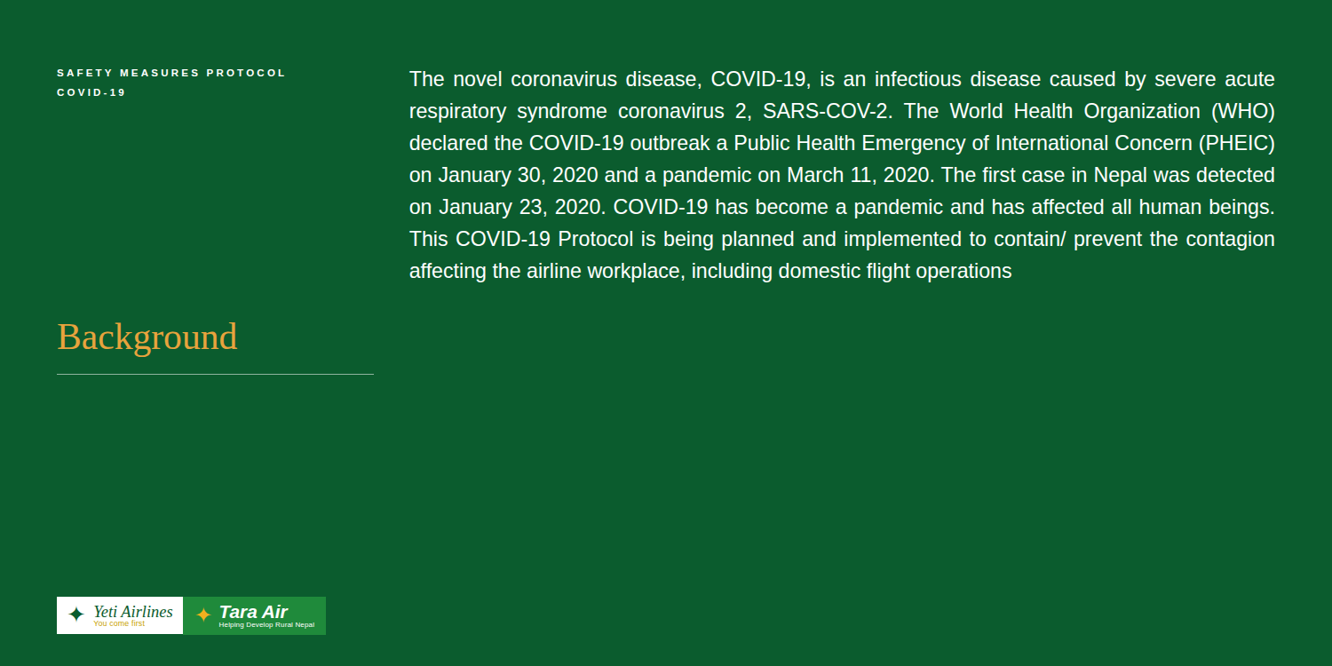Safety Measures Protocol
COVID-19
Background
The novel coronavirus disease, COVID-19, is an infectious disease caused by severe acute respiratory syndrome coronavirus 2, SARS-COV-2. The World Health Organization (WHO) declared the COVID-19 outbreak a Public Health Emergency of International Concern (PHEIC) on January 30, 2020 and a pandemic on March 11, 2020. The first case in Nepal was detected on January 23, 2020. COVID-19 has become a pandemic and has affected all human beings. This COVID-19 Protocol is being planned and implemented to contain/ prevent the contagion affecting the airline workplace, including domestic flight operations
✦ Yeti Airlines You come first
✦ Tara Air Helping Develop Rural Nepal